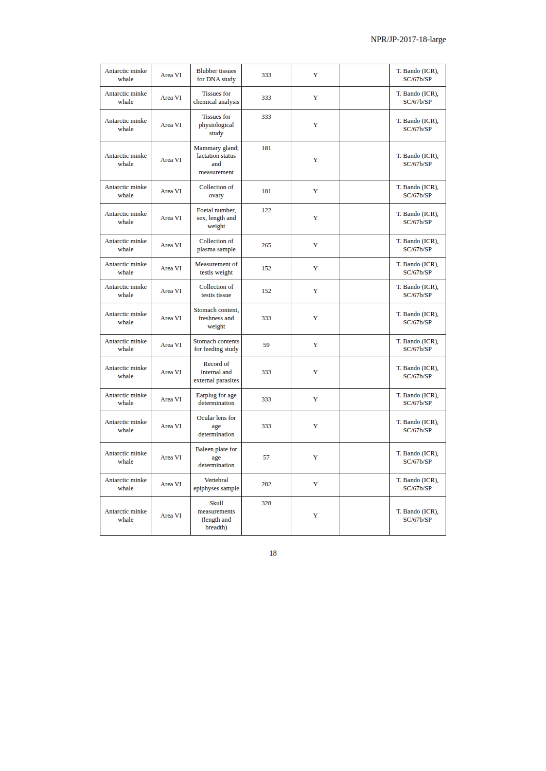NPR/JP-2017-18-large
| Antarctic minke whale | Area VI | Blubber tissues for DNA study | 333 | Y | | T. Bando (ICR), SC/67b/SP |
| Antarctic minke whale | Area VI | Tissues for chemical analysis | 333 | Y | | T. Bando (ICR), SC/67b/SP |
| Antarctic minke whale | Area VI | Tissues for physiological study | 333 | Y | | T. Bando (ICR), SC/67b/SP |
| Antarctic minke whale | Area VI | Mammary gland; lactation status and measurement | 181 | Y | | T. Bando (ICR), SC/67b/SP |
| Antarctic minke whale | Area VI | Collection of ovary | 181 | Y | | T. Bando (ICR), SC/67b/SP |
| Antarctic minke whale | Area VI | Foetal number, sex, length and weight | 122 | Y | | T. Bando (ICR), SC/67b/SP |
| Antarctic minke whale | Area VI | Collection of plasma sample | 265 | Y | | T. Bando (ICR), SC/67b/SP |
| Antarctic minke whale | Area VI | Measurement of testis weight | 152 | Y | | T. Bando (ICR), SC/67b/SP |
| Antarctic minke whale | Area VI | Collection of testis tissue | 152 | Y | | T. Bando (ICR), SC/67b/SP |
| Antarctic minke whale | Area VI | Stomach content, freshness and weight | 333 | Y | | T. Bando (ICR), SC/67b/SP |
| Antarctic minke whale | Area VI | Stomach contents for feeding study | 59 | Y | | T. Bando (ICR), SC/67b/SP |
| Antarctic minke whale | Area VI | Record of internal and external parasites | 333 | Y | | T. Bando (ICR), SC/67b/SP |
| Antarctic minke whale | Area VI | Earplug for age determination | 333 | Y | | T. Bando (ICR), SC/67b/SP |
| Antarctic minke whale | Area VI | Ocular lens for age determination | 333 | Y | | T. Bando (ICR), SC/67b/SP |
| Antarctic minke whale | Area VI | Baleen plate for age determination | 57 | Y | | T. Bando (ICR), SC/67b/SP |
| Antarctic minke whale | Area VI | Vertebral epiphyses sample | 282 | Y | | T. Bando (ICR), SC/67b/SP |
| Antarctic minke whale | Area VI | Skull measurements (length and breadth) | 328 | Y | | T. Bando (ICR), SC/67b/SP |
18